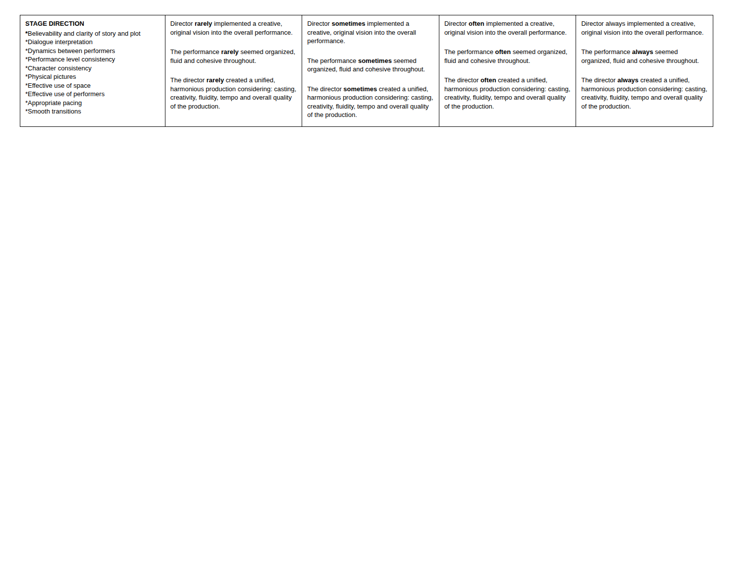| STAGE DIRECTION * Believability and clarity of story and plot *Dialogue interpretation *Dynamics between performers *Performance level consistency *Character consistency *Physical pictures *Effective use of space *Effective use of performers *Appropriate pacing *Smooth transitions | Director rarely implemented a creative, original vision into the overall performance. The performance rarely seemed organized, fluid and cohesive throughout. The director rarely created a unified, harmonious production considering: casting, creativity, fluidity, tempo and overall quality of the production. | Director sometimes implemented a creative, original vision into the overall performance. The performance sometimes seemed organized, fluid and cohesive throughout. The director sometimes created a unified, harmonious production considering: casting, creativity, fluidity, tempo and overall quality of the production. | Director often implemented a creative, original vision into the overall performance. The performance often seemed organized, fluid and cohesive throughout. The director often created a unified, harmonious production considering: casting, creativity, fluidity, tempo and overall quality of the production. | Director always implemented a creative, original vision into the overall performance. The performance always seemed organized, fluid and cohesive throughout. The director always created a unified, harmonious production considering: casting, creativity, fluidity, tempo and overall quality of the production. |